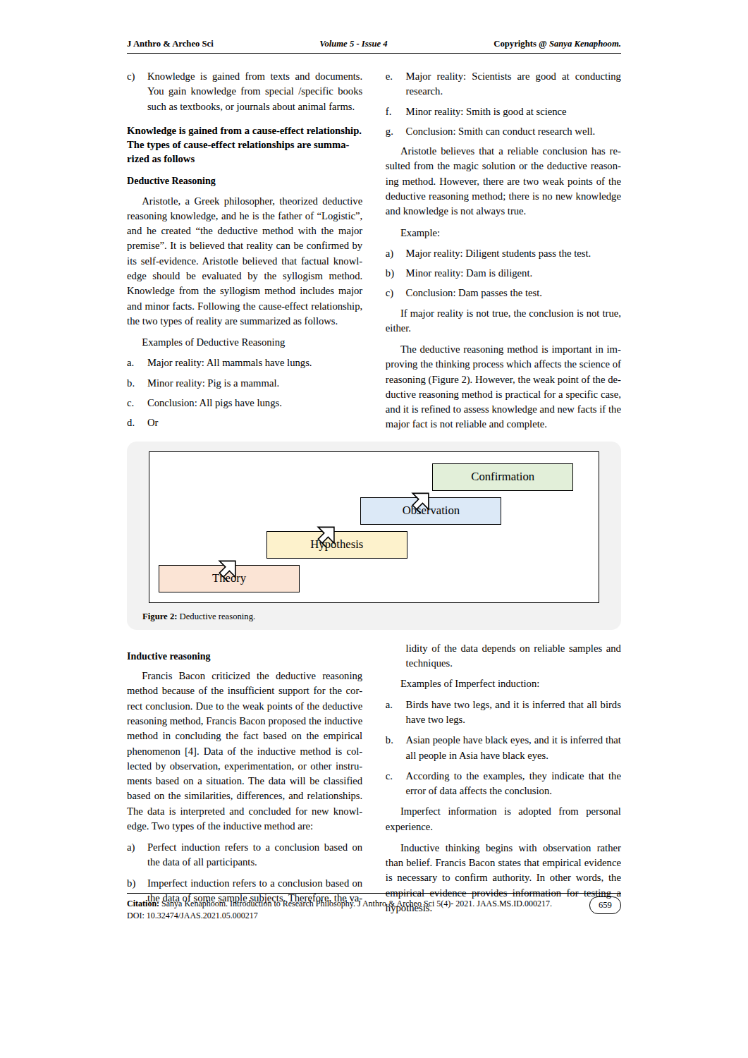J Anthro & Archeo Sci
Volume 5 - Issue 4
Copyrights @ Sanya Kenaphoom.
c)
Knowledge is gained from texts and documents. You gain knowledge from special /specific books such as textbooks, or journals about animal farms.
Knowledge is gained from a cause-effect relationship. The types of cause-effect relationships are summarized as follows
Deductive Reasoning
Aristotle, a Greek philosopher, theorized deductive reasoning knowledge, and he is the father of “Logistic”, and he created “the deductive method with the major premise”. It is believed that reality can be confirmed by its self-evidence. Aristotle believed that factual knowledge should be evaluated by the syllogism method. Knowledge from the syllogism method includes major and minor facts. Following the cause-effect relationship, the two types of reality are summarized as follows.
Examples of Deductive Reasoning
a.
Major reality: All mammals have lungs.
b.
Minor reality: Pig is a mammal.
c.
Conclusion: All pigs have lungs.
d.
Or
e.
Major reality: Scientists are good at conducting research.
f.
Minor reality: Smith is good at science
g.
Conclusion: Smith can conduct research well.
Aristotle believes that a reliable conclusion has resulted from the magic solution or the deductive reasoning method. However, there are two weak points of the deductive reasoning method; there is no new knowledge and knowledge is not always true.
Example:
a)
Major reality: Diligent students pass the test.
b)
Minor reality: Dam is diligent.
c)
Conclusion: Dam passes the test.
If major reality is not true, the conclusion is not true, either.
The deductive reasoning method is important in improving the thinking process which affects the science of reasoning (Figure 2). However, the weak point of the deductive reasoning method is practical for a specific case, and it is refined to assess knowledge and new facts if the major fact is not reliable and complete.
Confirmation
Observation
Hypothesis
Theory
Figure 2: Deductive reasoning.
Inductive reasoning
Francis Bacon criticized the deductive reasoning method because of the insufficient support for the correct conclusion. Due to the weak points of the deductive reasoning method, Francis Bacon proposed the inductive method in concluding the fact based on the empirical phenomenon [4]. Data of the inductive method is collected by observation, experimentation, or other instruments based on a situation. The data will be classified based on the similarities, differences, and relationships. The data is interpreted and concluded for new knowledge. Two types of the inductive method are:
a)
Perfect induction refers to a conclusion based on the data of all participants.
b)
Imperfect induction refers to a conclusion based on the data of some sample subjects. Therefore, the validity of the data depends on reliable samples and techniques.
Examples of Imperfect induction:
a.
Birds have two legs, and it is inferred that all birds have two legs.
b.
Asian people have black eyes, and it is inferred that all people in Asia have black eyes.
c.
According to the examples, they indicate that the error of data affects the conclusion.
Imperfect information is adopted from personal experience.
Inductive thinking begins with observation rather than belief. Francis Bacon states that empirical evidence is necessary to confirm authority. In other words, the empirical evidence provides information for testing a hypothesis.
Citation: Sanya Kenaphoom. Introduction to Research Philosophy. J Anthro & Archeo Sci 5(4)- 2021. JAAS.MS.ID.000217.
DOI: 10.32474/JAAS.2021.05.000217
659